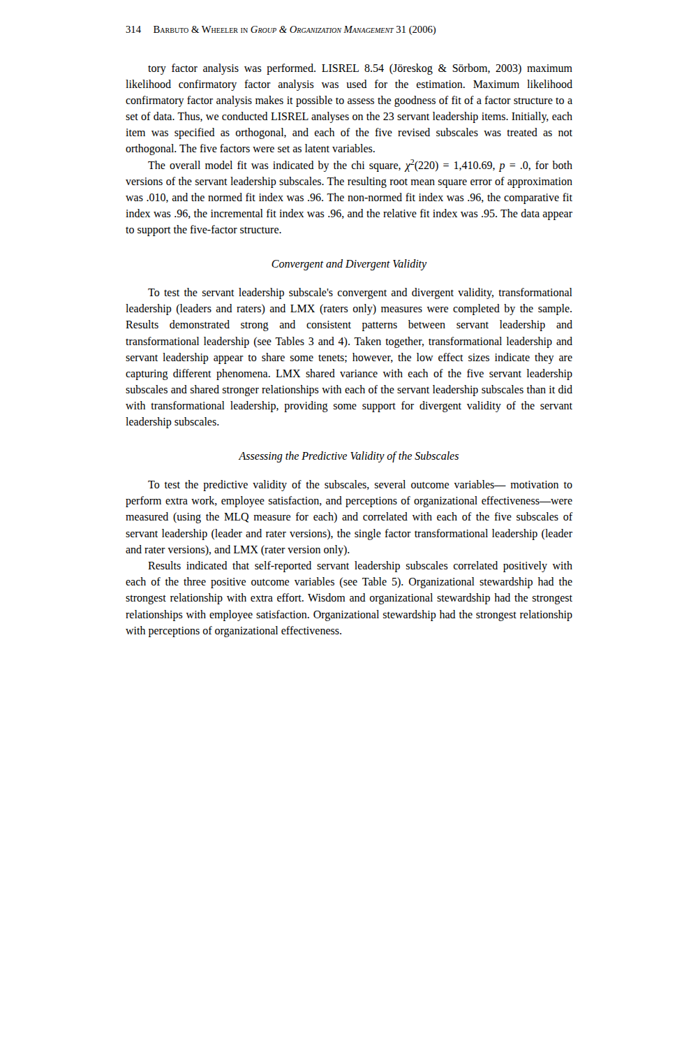314 Barbuto & Wheeler in Group & Organization Management 31 (2006)
tory factor analysis was performed. LISREL 8.54 (Jöreskog & Sörbom, 2003) maximum likelihood confirmatory factor analysis was used for the estimation. Maximum likelihood confirmatory factor analysis makes it possible to assess the goodness of fit of a factor structure to a set of data. Thus, we conducted LISREL analyses on the 23 servant leadership items. Initially, each item was specified as orthogonal, and each of the five revised subscales was treated as not orthogonal. The five factors were set as latent variables.
The overall model fit was indicated by the chi square, χ2(220) = 1,410.69, p = .0, for both versions of the servant leadership subscales. The resulting root mean square error of approximation was .010, and the normed fit index was .96. The non-normed fit index was .96, the comparative fit index was .96, the incremental fit index was .96, and the relative fit index was .95. The data appear to support the five-factor structure.
Convergent and Divergent Validity
To test the servant leadership subscale's convergent and divergent validity, transformational leadership (leaders and raters) and LMX (raters only) measures were completed by the sample. Results demonstrated strong and consistent patterns between servant leadership and transformational leadership (see Tables 3 and 4). Taken together, transformational leadership and servant leadership appear to share some tenets; however, the low effect sizes indicate they are capturing different phenomena. LMX shared variance with each of the five servant leadership subscales and shared stronger relationships with each of the servant leadership subscales than it did with transformational leadership, providing some support for divergent validity of the servant leadership subscales.
Assessing the Predictive Validity of the Subscales
To test the predictive validity of the subscales, several outcome variables— motivation to perform extra work, employee satisfaction, and perceptions of organizational effectiveness—were measured (using the MLQ measure for each) and correlated with each of the five subscales of servant leadership (leader and rater versions), the single factor transformational leadership (leader and rater versions), and LMX (rater version only).
Results indicated that self-reported servant leadership subscales correlated positively with each of the three positive outcome variables (see Table 5). Organizational stewardship had the strongest relationship with extra effort. Wisdom and organizational stewardship had the strongest relationships with employee satisfaction. Organizational stewardship had the strongest relationship with perceptions of organizational effectiveness.